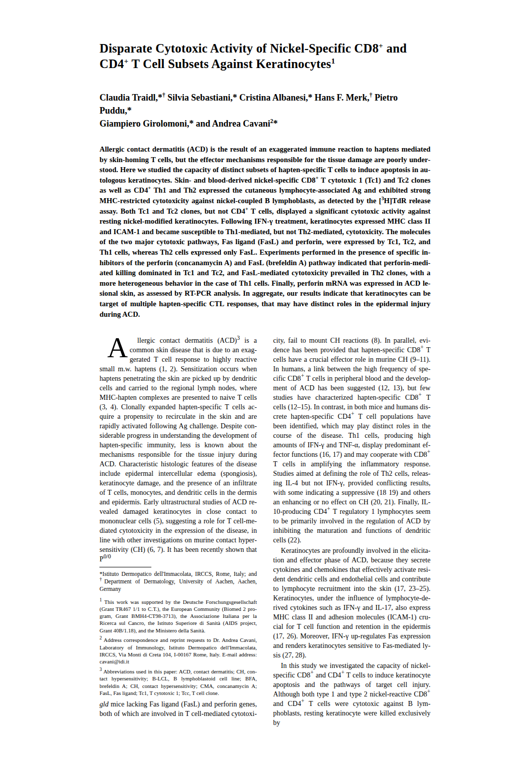Disparate Cytotoxic Activity of Nickel-Specific CD8+ and CD4+ T Cell Subsets Against Keratinocytes1
Claudia Traidl,*† Silvia Sebastiani,* Cristina Albanesi,* Hans F. Merk,† Pietro Puddu,*
Giampiero Girolomoni,* and Andrea Cavani2*
Allergic contact dermatitis (ACD) is the result of an exaggerated immune reaction to haptens mediated by skin-homing T cells, but the effector mechanisms responsible for the tissue damage are poorly understood. Here we studied the capacity of distinct subsets of hapten-specific T cells to induce apoptosis in autologous keratinocytes. Skin- and blood-derived nickel-specific CD8+ T cytotoxic 1 (Tc1) and Tc2 clones as well as CD4+ Th1 and Th2 expressed the cutaneous lymphocyte-associated Ag and exhibited strong MHC-restricted cytotoxicity against nickel-coupled B lymphoblasts, as detected by the [3H]TdR release assay. Both Tc1 and Tc2 clones, but not CD4+ T cells, displayed a significant cytotoxic activity against resting nickel-modified keratinocytes. Following IFN-γ treatment, keratinocytes expressed MHC class II and ICAM-1 and became susceptible to Th1-mediated, but not Th2-mediated, cytotoxicity. The molecules of the two major cytotoxic pathways, Fas ligand (FasL) and perforin, were expressed by Tc1, Tc2, and Th1 cells, whereas Th2 cells expressed only FasL. Experiments performed in the presence of specific inhibitors of the perforin (concanamycin A) and FasL (brefeldin A) pathway indicated that perforin-mediated killing dominated in Tc1 and Tc2, and FasL-mediated cytotoxicity prevailed in Th2 clones, with a more heterogeneous behavior in the case of Th1 cells. Finally, perforin mRNA was expressed in ACD lesional skin, as assessed by RT-PCR analysis. In aggregate, our results indicate that keratinocytes can be target of multiple hapten-specific CTL responses, that may have distinct roles in the epidermal injury during ACD.
Allergic contact dermatitis (ACD)3 is a common skin disease that is due to an exaggerated T cell response to highly reactive small m.w. haptens (1, 2). Sensitization occurs when haptens penetrating the skin are picked up by dendritic cells and carried to the regional lymph nodes, where MHC-hapten complexes are presented to naive T cells (3, 4). Clonally expanded hapten-specific T cells acquire a propensity to recirculate in the skin and are rapidly activated following Ag challenge. Despite considerable progress in understanding the development of hapten-specific immunity, less is known about the mechanisms responsible for the tissue injury during ACD. Characteristic histologic features of the disease include epidermal intercellular edema (spongiosis), keratinocyte damage, and the presence of an infiltrate of T cells, monocytes, and dendritic cells in the dermis and epidermis. Early ultrastructural studies of ACD revealed damaged keratinocytes in close contact to mononuclear cells (5), suggesting a role for T cell-mediated cytotoxicity in the expression of the disease, in line with other investigations on murine contact hypersensitivity (CH) (6, 7). It has been recently shown that P0/0
*Istituto Dermopatico dell'Immacolata, IRCCS, Rome, Italy; and †Department of Dermatology, University of Aachen, Aachen, Germany
1 This work was supported by the Deutsche Forschungsgesellschaft (Grant TR467 1/1 to C.T.), the European Community (Biomed 2 program, Grant BMH4-CT98-3713), the Associazione Italiana per la Ricerca sul Cancro, the Istituto Superiore di Sanità (AIDS project, Grant 40B/1.18), and the Ministero della Sanità.
2 Address correspondence and reprint requests to Dr. Andrea Cavani, Laboratory of Immunology, Istituto Dermopatico dell'Immacolata, IRCCS, Via Monti di Creta 104, I-00167 Rome, Italy. E-mail address: cavani@idi.it
3 Abbreviations used in this paper: ACD, contact dermatitis; CH, contact hypersensitivity; B-LCL, B lymphoblastoid cell line; BFA, brefeldin A; CH, contact hypersensitivity; CMA, concanamycin A; FasL, Fas ligand; Tc1, T cytotoxic 1; Tcc, T cell clone.
gld mice lacking Fas ligand (FasL) and perforin genes, both of which are involved in T cell-mediated cytotoxicity, fail to mount CH reactions (8). In parallel, evidence has been provided that hapten-specific CD8+ T cells have a crucial effector role in murine CH (9–11). In humans, a link between the high frequency of specific CD8+ T cells in peripheral blood and the development of ACD has been suggested (12, 13), but few studies have characterized hapten-specific CD8+ T cells (12–15). In contrast, in both mice and humans discrete hapten-specific CD4+ T cell populations have been identified, which may play distinct roles in the course of the disease. Th1 cells, producing high amounts of IFN-γ and TNF-α, display predominant effector functions (16, 17) and may cooperate with CD8+ T cells in amplifying the inflammatory response. Studies aimed at defining the role of Th2 cells, releasing IL-4 but not IFN-γ, provided conflicting results, with some indicating a suppressive (18 19) and others an enhancing or no effect on CH (20, 21). Finally, IL-10-producing CD4+ T regulatory 1 lymphocytes seem to be primarily involved in the regulation of ACD by inhibiting the maturation and functions of dendritic cells (22).
Keratinocytes are profoundly involved in the elicitation and effector phase of ACD, because they secrete cytokines and chemokines that effectively activate resident dendritic cells and endothelial cells and contribute to lymphocyte recruitment into the skin (17, 23–25). Keratinocytes, under the influence of lymphocyte-derived cytokines such as IFN-γ and IL-17, also express MHC class II and adhesion molecules (ICAM-1) crucial for T cell function and retention in the epidermis (17, 26). Moreover, IFN-γ up-regulates Fas expression and renders keratinocytes sensitive to Fas-mediated lysis (27, 28).
In this study we investigated the capacity of nickel-specific CD8+ and CD4+ T cells to induce keratinocyte apoptosis and the pathways of target cell injury. Although both type 1 and type 2 nickel-reactive CD8+ and CD4+ T cells were cytotoxic against B lymphoblasts, resting keratinocyte were killed exclusively by